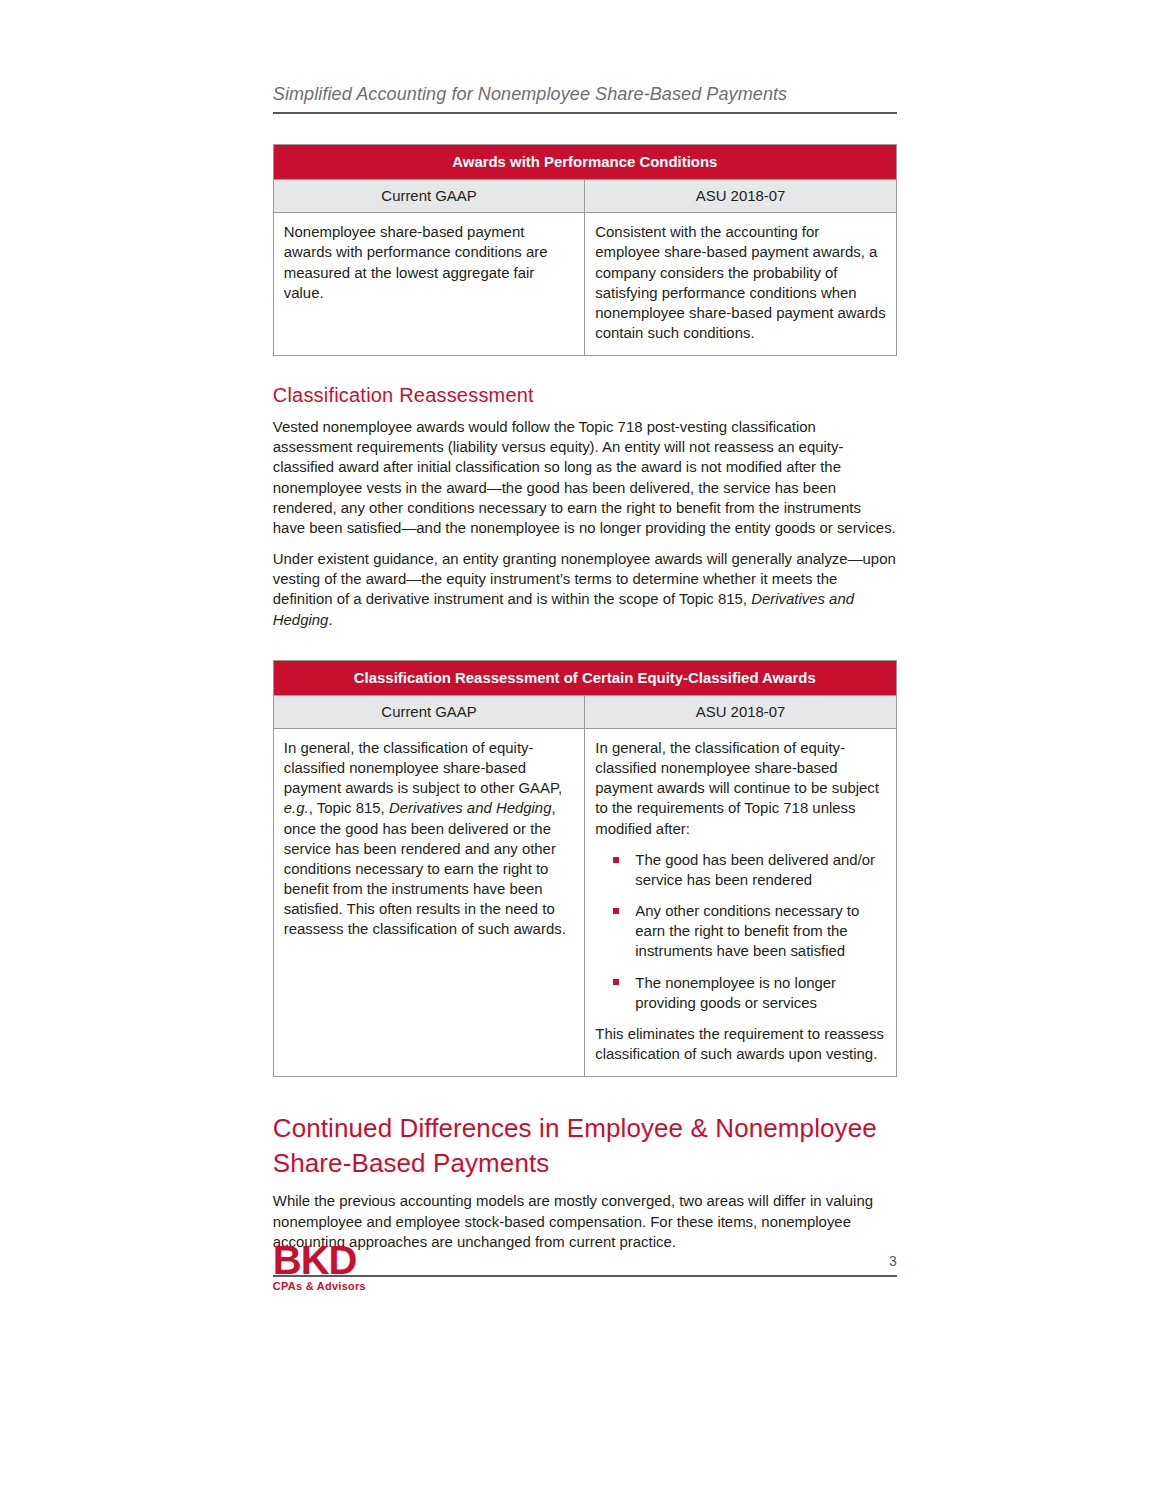Simplified Accounting for Nonemployee Share-Based Payments
Awards with Performance Conditions
| Current GAAP | ASU 2018-07 |
| --- | --- |
| Nonemployee share-based payment awards with performance conditions are measured at the lowest aggregate fair value. | Consistent with the accounting for employee share-based payment awards, a company considers the probability of satisfying performance conditions when nonemployee share-based payment awards contain such conditions. |
Classification Reassessment
Vested nonemployee awards would follow the Topic 718 post-vesting classification assessment requirements (liability versus equity). An entity will not reassess an equity-classified award after initial classification so long as the award is not modified after the nonemployee vests in the award—the good has been delivered, the service has been rendered, any other conditions necessary to earn the right to benefit from the instruments have been satisfied—and the nonemployee is no longer providing the entity goods or services.
Under existent guidance, an entity granting nonemployee awards will generally analyze—upon vesting of the award—the equity instrument’s terms to determine whether it meets the definition of a derivative instrument and is within the scope of Topic 815, Derivatives and Hedging.
Classification Reassessment of Certain Equity-Classified Awards
| Current GAAP | ASU 2018-07 |
| --- | --- |
| In general, the classification of equity-classified nonemployee share-based payment awards is subject to other GAAP, e.g. , Topic 815, Derivatives and Hedging , once the good has been delivered or the service has been rendered and any other conditions necessary to earn the right to benefit from the instruments have been satisfied. This often results in the need to reassess the classification of such awards. | In general, the classification of equity-classified nonemployee share-based payment awards will continue to be subject to the requirements of Topic 718 unless modified after: The good has been delivered and/or service has been rendered Any other conditions necessary to earn the right to benefit from the instruments have been satisfied The nonemployee is no longer providing goods or services This eliminates the requirement to reassess classification of such awards upon vesting. |
Continued Differences in Employee & Nonemployee Share-Based Payments
While the previous accounting models are mostly converged, two areas will differ in valuing nonemployee and employee stock-based compensation. For these items, nonemployee accounting approaches are unchanged from current practice.
3
BKD
CPAs & Advisors